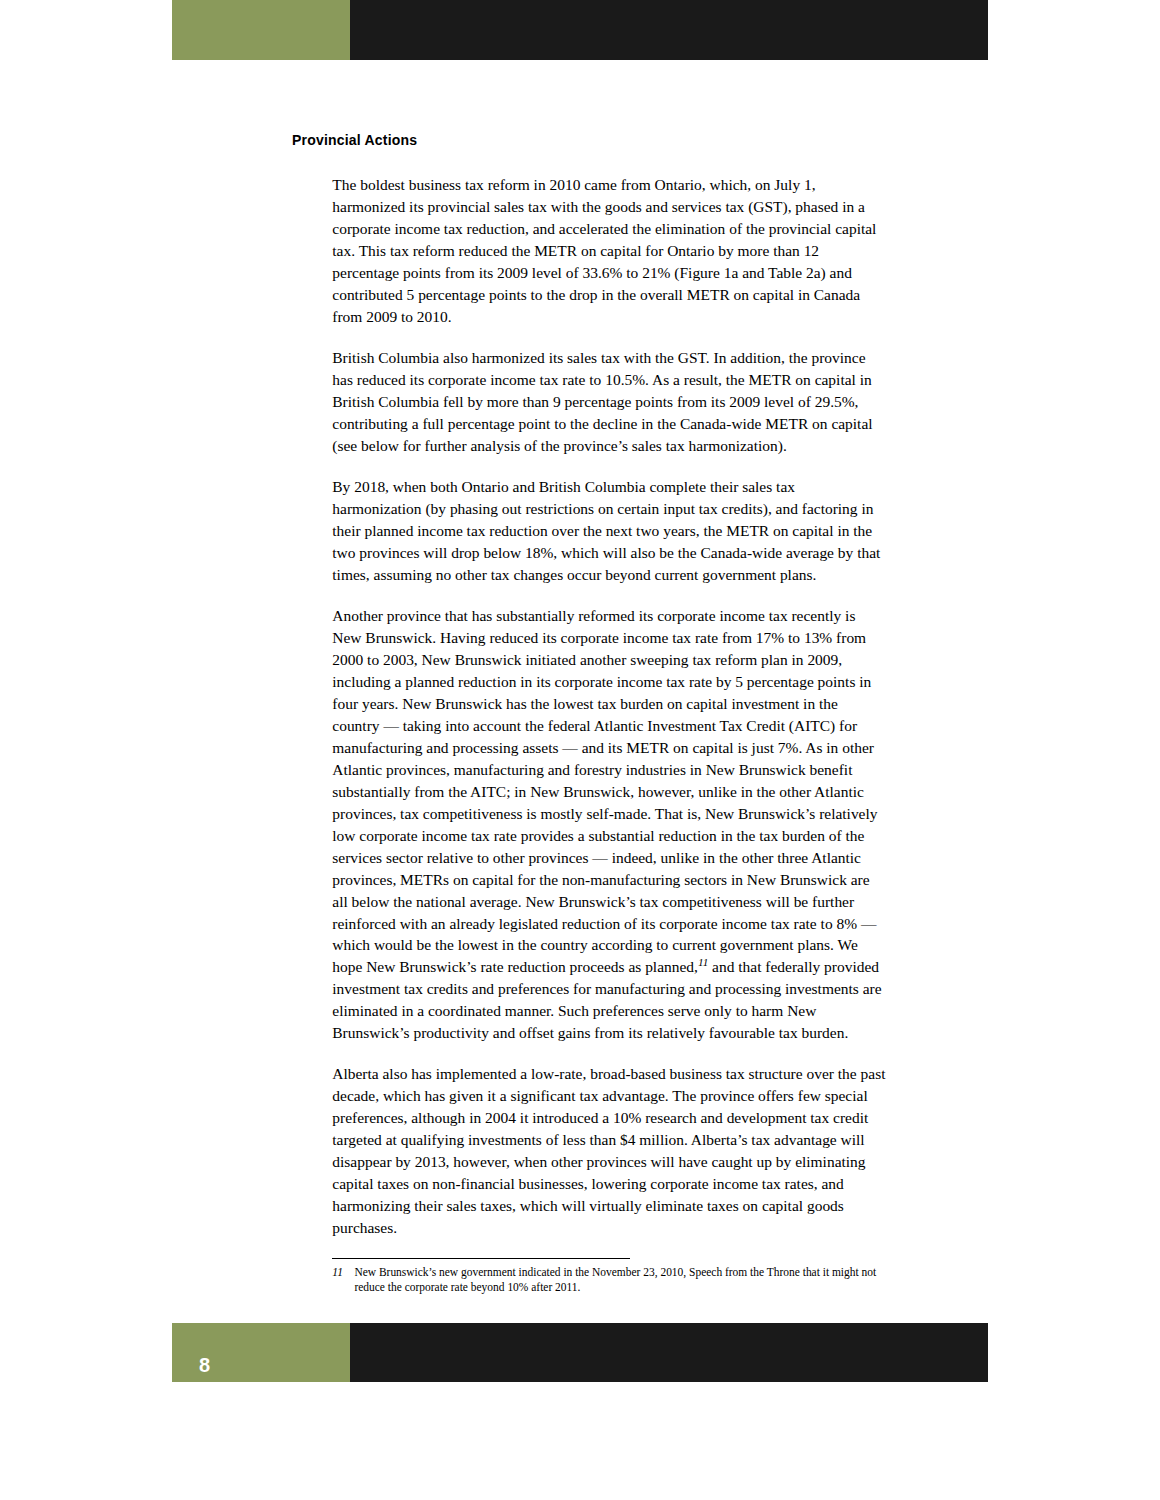Provincial Actions
The boldest business tax reform in 2010 came from Ontario, which, on July 1, harmonized its provincial sales tax with the goods and services tax (GST), phased in a corporate income tax reduction, and accelerated the elimination of the provincial capital tax. This tax reform reduced the METR on capital for Ontario by more than 12 percentage points from its 2009 level of 33.6% to 21% (Figure 1a and Table 2a) and contributed 5 percentage points to the drop in the overall METR on capital in Canada from 2009 to 2010.
British Columbia also harmonized its sales tax with the GST. In addition, the province has reduced its corporate income tax rate to 10.5%. As a result, the METR on capital in British Columbia fell by more than 9 percentage points from its 2009 level of 29.5%, contributing a full percentage point to the decline in the Canada-wide METR on capital (see below for further analysis of the province’s sales tax harmonization).
By 2018, when both Ontario and British Columbia complete their sales tax harmonization (by phasing out restrictions on certain input tax credits), and factoring in their planned income tax reduction over the next two years, the METR on capital in the two provinces will drop below 18%, which will also be the Canada-wide average by that times, assuming no other tax changes occur beyond current government plans.
Another province that has substantially reformed its corporate income tax recently is New Brunswick. Having reduced its corporate income tax rate from 17% to 13% from 2000 to 2003, New Brunswick initiated another sweeping tax reform plan in 2009, including a planned reduction in its corporate income tax rate by 5 percentage points in four years. New Brunswick has the lowest tax burden on capital investment in the country — taking into account the federal Atlantic Investment Tax Credit (AITC) for manufacturing and processing assets — and its METR on capital is just 7%. As in other Atlantic provinces, manufacturing and forestry industries in New Brunswick benefit substantially from the AITC; in New Brunswick, however, unlike in the other Atlantic provinces, tax competitiveness is mostly self-made. That is, New Brunswick’s relatively low corporate income tax rate provides a substantial reduction in the tax burden of the services sector relative to other provinces — indeed, unlike in the other three Atlantic provinces, METRs on capital for the non-manufacturing sectors in New Brunswick are all below the national average. New Brunswick’s tax competitiveness will be further reinforced with an already legislated reduction of its corporate income tax rate to 8% — which would be the lowest in the country according to current government plans. We hope New Brunswick’s rate reduction proceeds as planned,11 and that federally provided investment tax credits and preferences for manufacturing and processing investments are eliminated in a coordinated manner. Such preferences serve only to harm New Brunswick’s productivity and offset gains from its relatively favourable tax burden.
Alberta also has implemented a low-rate, broad-based business tax structure over the past decade, which has given it a significant tax advantage. The province offers few special preferences, although in 2004 it introduced a 10% research and development tax credit targeted at qualifying investments of less than $4 million. Alberta’s tax advantage will disappear by 2013, however, when other provinces will have caught up by eliminating capital taxes on non-financial businesses, lowering corporate income tax rates, and harmonizing their sales taxes, which will virtually eliminate taxes on capital goods purchases.
11 New Brunswick’s new government indicated in the November 23, 2010, Speech from the Throne that it might not reduce the corporate rate beyond 10% after 2011.
8